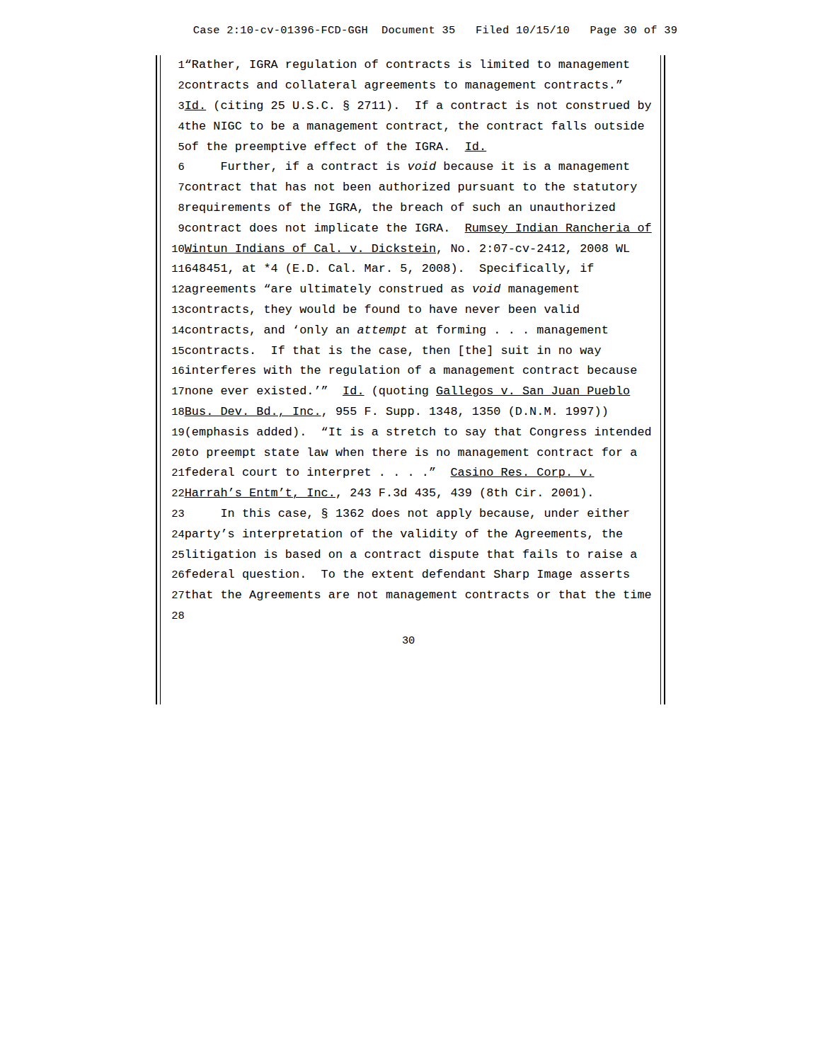Case 2:10-cv-01396-FCD-GGH Document 35 Filed 10/15/10 Page 30 of 39
| 1 | “Rather, IGRA regulation of contracts is limited to management |
| 2 | contracts and collateral agreements to management contracts.” |
| 3 | Id. (citing 25 U.S.C. § 2711). If a contract is not construed by |
| 4 | the NIGC to be a management contract, the contract falls outside |
| 5 | of the preemptive effect of the IGRA. Id. |
| 6 | Further, if a contract is void because it is a management |
| 7 | contract that has not been authorized pursuant to the statutory |
| 8 | requirements of the IGRA, the breach of such an unauthorized |
| 9 | contract does not implicate the IGRA. Rumsey Indian Rancheria of |
| 10 | Wintun Indians of Cal. v. Dickstein , No. 2:07-cv-2412, 2008 WL |
| 11 | 648451, at *4 (E.D. Cal. Mar. 5, 2008). Specifically, if |
| 12 | agreements “are ultimately construed as void management |
| 13 | contracts, they would be found to have never been valid |
| 14 | contracts, and ‘only an attempt at forming . . . management |
| 15 | contracts. If that is the case, then [the] suit in no way |
| 16 | interferes with the regulation of a management contract because |
| 17 | none ever existed.’” Id. (quoting Gallegos v. San Juan Pueblo |
| 18 | Bus. Dev. Bd., Inc. , 955 F. Supp. 1348, 1350 (D.N.M. 1997)) |
| 19 | (emphasis added). “It is a stretch to say that Congress intended |
| 20 | to preempt state law when there is no management contract for a |
| 21 | federal court to interpret . . . .” Casino Res. Corp. v. |
| 22 | Harrah’s Entm’t, Inc. , 243 F.3d 435, 439 (8th Cir. 2001). |
| 23 | In this case, § 1362 does not apply because, under either |
| 24 | party’s interpretation of the validity of the Agreements, the |
| 25 | litigation is based on a contract dispute that fails to raise a |
| 26 | federal question. To the extent defendant Sharp Image asserts |
| 27 | that the Agreements are not management contracts or that the time |
| 28 | |
30